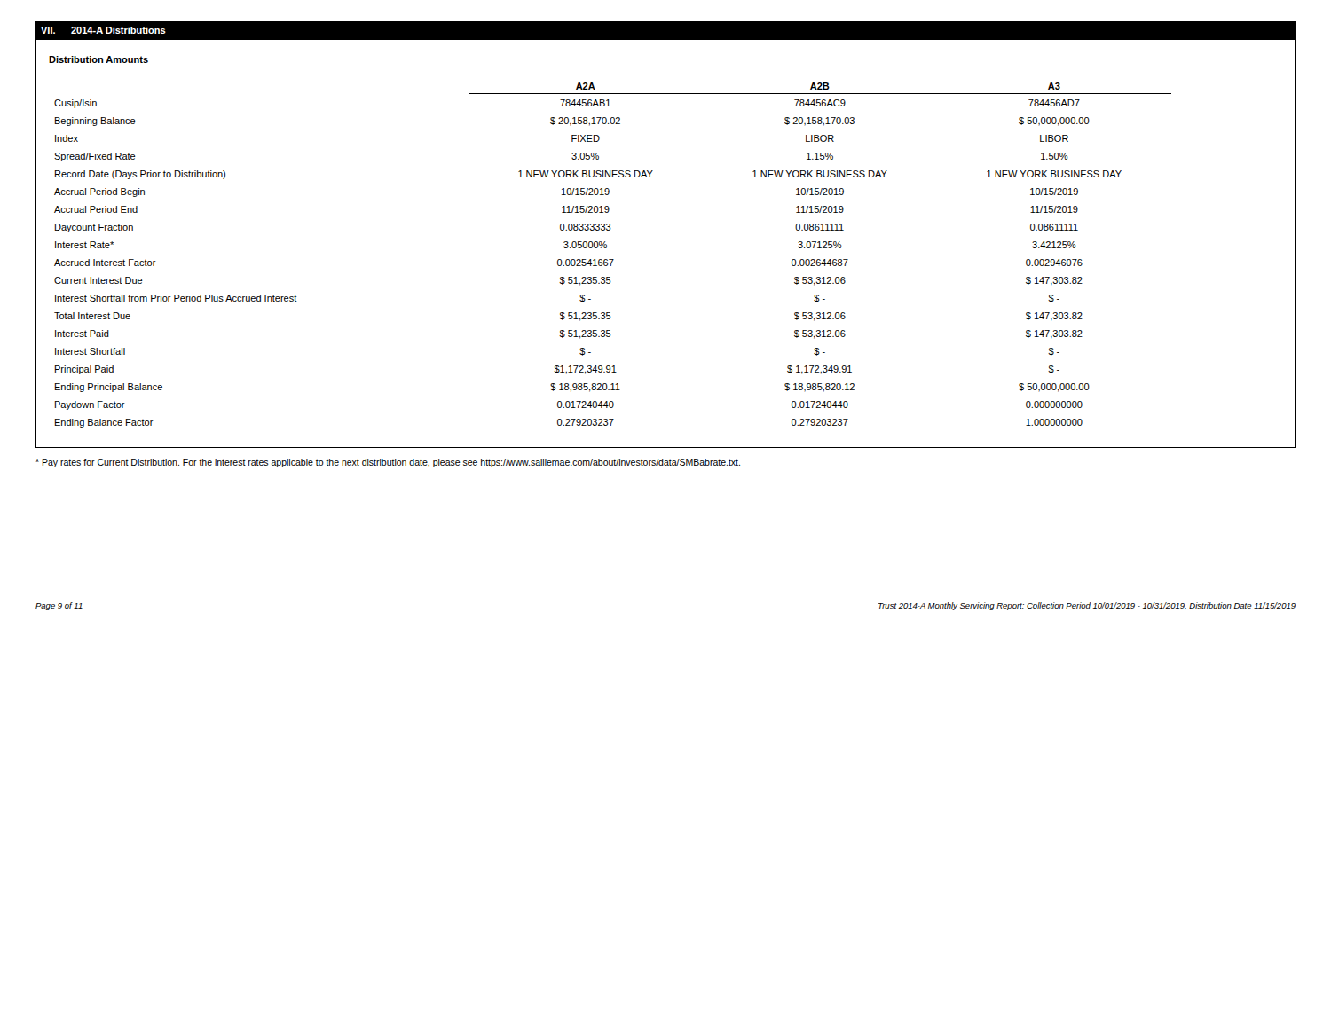VII. 2014-A Distributions
Distribution Amounts
| | A2A | A2B | A3 | |
| --- | --- | --- | --- | --- |
| Cusip/Isin | 784456AB1 | 784456AC9 | 784456AD7 | |
| Beginning Balance | $ 20,158,170.02 | $ 20,158,170.03 | $ 50,000,000.00 | |
| Index | FIXED | LIBOR | LIBOR | |
| Spread/Fixed Rate | 3.05% | 1.15% | 1.50% | |
| Record Date (Days Prior to Distribution) | 1 NEW YORK BUSINESS DAY | 1 NEW YORK BUSINESS DAY | 1 NEW YORK BUSINESS DAY | |
| Accrual Period Begin | 10/15/2019 | 10/15/2019 | 10/15/2019 | |
| Accrual Period End | 11/15/2019 | 11/15/2019 | 11/15/2019 | |
| Daycount Fraction | 0.08333333 | 0.08611111 | 0.08611111 | |
| Interest Rate* | 3.05000% | 3.07125% | 3.42125% | |
| Accrued Interest Factor | 0.002541667 | 0.002644687 | 0.002946076 | |
| Current Interest Due | $ 51,235.35 | $ 53,312.06 | $ 147,303.82 | |
| Interest Shortfall from Prior Period Plus Accrued Interest | $ - | $ - | $ - | |
| Total Interest Due | $ 51,235.35 | $ 53,312.06 | $ 147,303.82 | |
| Interest Paid | $ 51,235.35 | $ 53,312.06 | $ 147,303.82 | |
| Interest Shortfall | $ - | $ - | $ - | |
| Principal Paid | $1,172,349.91 | $ 1,172,349.91 | $ - | |
| Ending Principal Balance | $ 18,985,820.11 | $ 18,985,820.12 | $ 50,000,000.00 | |
| Paydown Factor | 0.017240440 | 0.017240440 | 0.000000000 | |
| Ending Balance Factor | 0.279203237 | 0.279203237 | 1.000000000 | |
* Pay rates for Current Distribution. For the interest rates applicable to the next distribution date, please see https://www.salliemae.com/about/investors/data/SMBabrate.txt.
Page 9 of 11
Trust 2014-A Monthly Servicing Report: Collection Period 10/01/2019 - 10/31/2019, Distribution Date 11/15/2019